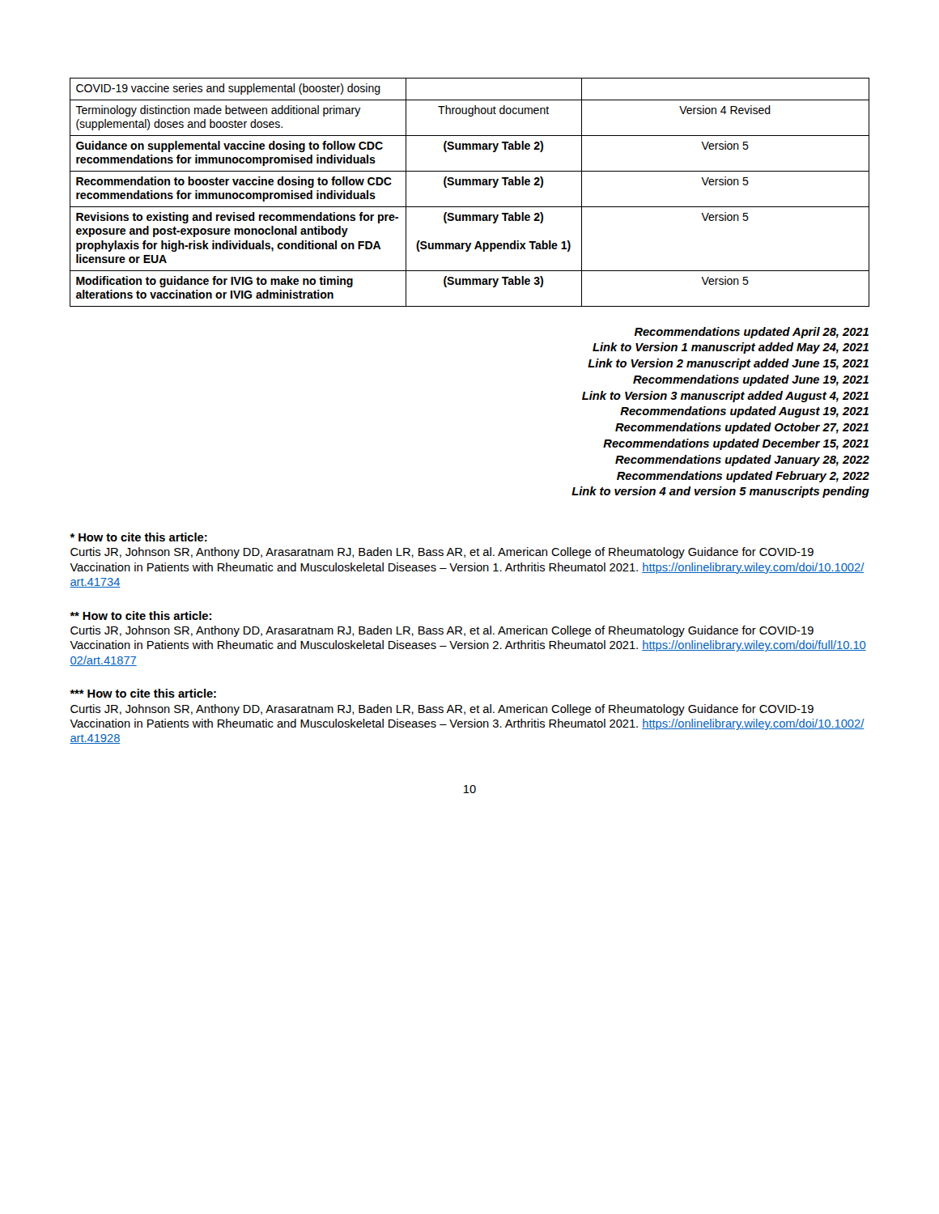| COVID-19 vaccine series and supplemental (booster) dosing | | |
| Terminology distinction made between additional primary (supplemental) doses and booster doses. | Throughout document | Version 4 Revised |
| Guidance on supplemental vaccine dosing to follow CDC recommendations for immunocompromised individuals | (Summary Table 2) | Version 5 |
| Recommendation to booster vaccine dosing to follow CDC recommendations for immunocompromised individuals | (Summary Table 2) | Version 5 |
| Revisions to existing and revised recommendations for pre-exposure and post-exposure monoclonal antibody prophylaxis for high-risk individuals, conditional on FDA licensure or EUA | (Summary Table 2) (Summary Appendix Table 1) | Version 5 |
| Modification to guidance for IVIG to make no timing alterations to vaccination or IVIG administration | (Summary Table 3) | Version 5 |
Recommendations updated April 28, 2021
Link to Version 1 manuscript added May 24, 2021
Link to Version 2 manuscript added June 15, 2021
Recommendations updated June 19, 2021
Link to Version 3 manuscript added August 4, 2021
Recommendations updated August 19, 2021
Recommendations updated October 27, 2021
Recommendations updated December 15, 2021
Recommendations updated January 28, 2022
Recommendations updated February 2, 2022
Link to version 4 and version 5 manuscripts pending
* How to cite this article:
Curtis JR, Johnson SR, Anthony DD, Arasaratnam RJ, Baden LR, Bass AR, et al. American College of Rheumatology Guidance for COVID-19 Vaccination in Patients with Rheumatic and Musculoskeletal Diseases – Version 1. Arthritis Rheumatol 2021. https://onlinelibrary.wiley.com/doi/10.1002/art.41734
** How to cite this article:
Curtis JR, Johnson SR, Anthony DD, Arasaratnam RJ, Baden LR, Bass AR, et al. American College of Rheumatology Guidance for COVID-19 Vaccination in Patients with Rheumatic and Musculoskeletal Diseases – Version 2. Arthritis Rheumatol 2021. https://onlinelibrary.wiley.com/doi/full/10.1002/art.41877
*** How to cite this article:
Curtis JR, Johnson SR, Anthony DD, Arasaratnam RJ, Baden LR, Bass AR, et al. American College of Rheumatology Guidance for COVID-19 Vaccination in Patients with Rheumatic and Musculoskeletal Diseases – Version 3. Arthritis Rheumatol 2021. https://onlinelibrary.wiley.com/doi/10.1002/art.41928
10